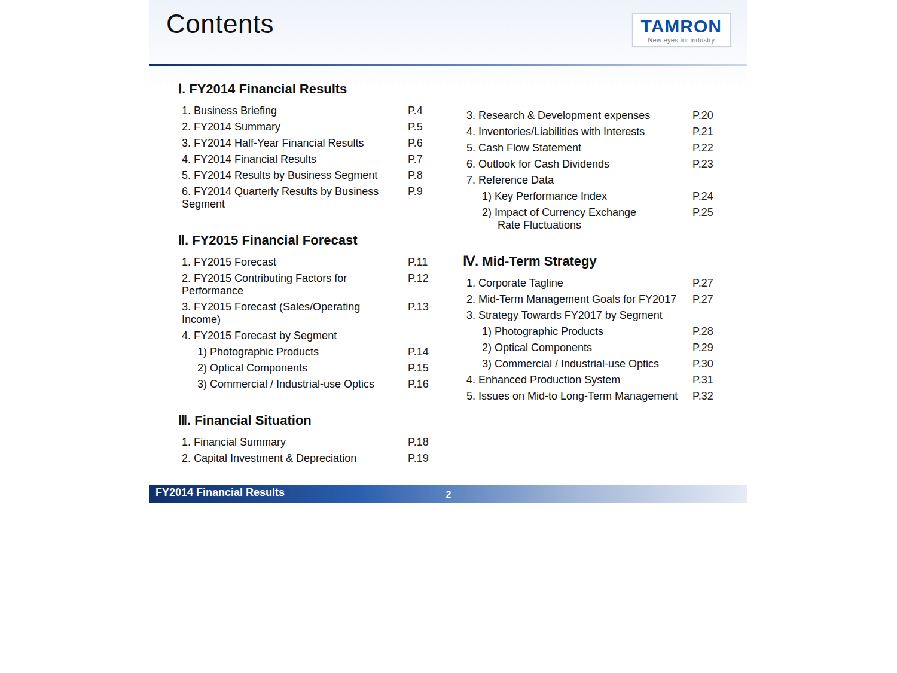Contents
TAMRON
New eyes for industry
Ⅰ. FY2014 Financial Results
1. Business Briefing P.4
2. FY2014 Summary P.5
3. FY2014 Half-Year Financial Results P.6
4. FY2014 Financial Results P.7
5. FY2014 Results by Business Segment P.8
6. FY2014 Quarterly Results by Business
Segment P.9
Ⅱ. FY2015 Financial Forecast
1. FY2015 Forecast P.11
2. FY2015 Contributing Factors for Performance P.12
3. FY2015 Forecast (Sales/Operating Income) P.13
4. FY2015 Forecast by Segment
1) Photographic Products P.14
2) Optical Components P.15
3) Commercial / Industrial-use Optics P.16
Ⅲ. Financial Situation
1. Financial Summary P.18
2. Capital Investment & Depreciation P.19
3. Research & Development expenses P.20
4. Inventories/Liabilities with Interests P.21
5. Cash Flow Statement P.22
6. Outlook for Cash Dividends P.23
7. Reference Data
1) Key Performance Index P.24
2) Impact of Currency Exchange
Rate Fluctuations P.25
Ⅳ. Mid-Term Strategy
1. Corporate Tagline P.27
2. Mid-Term Management Goals for FY2017 P.27
3. Strategy Towards FY2017 by Segment
1) Photographic Products P.28
2) Optical Components P.29
3) Commercial / Industrial-use Optics P.30
4. Enhanced Production System P.31
5. Issues on Mid-to Long-Term Management P.32
FY2014 Financial Results
2